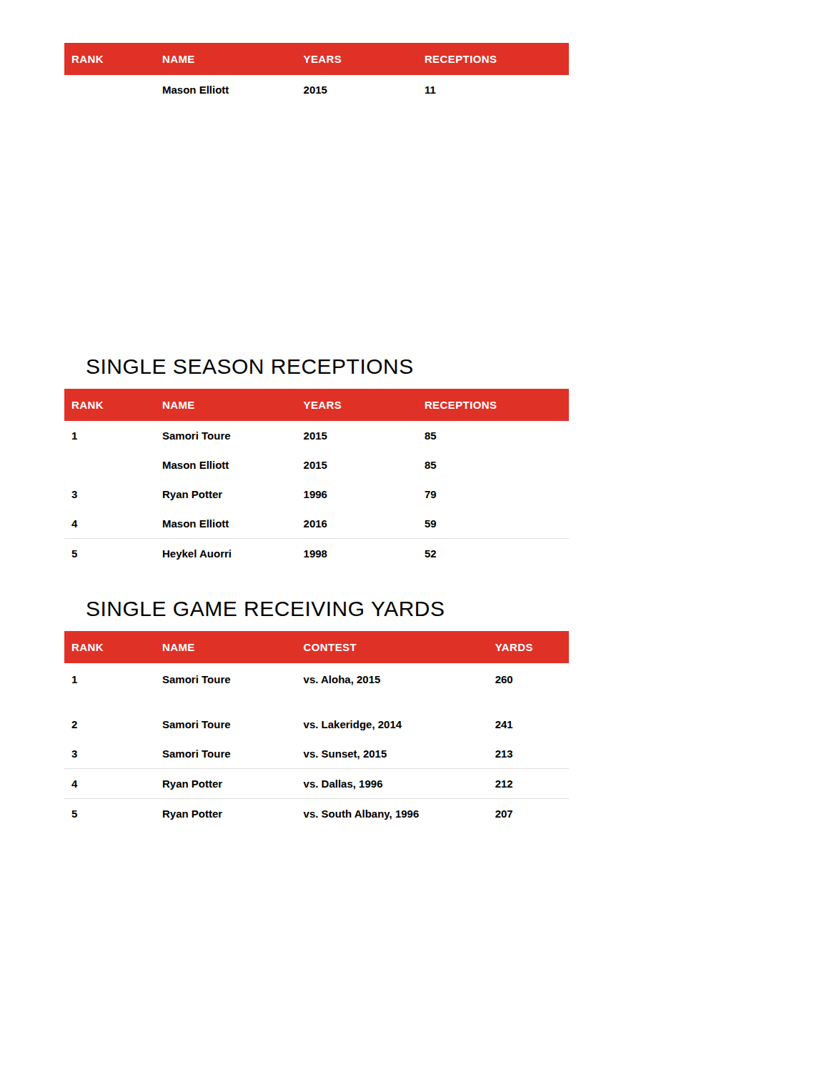| RANK | NAME | YEARS | RECEPTIONS |
| --- | --- | --- | --- |
| | Mason Elliott | 2015 | 11 |
SINGLE SEASON RECEPTIONS
| RANK | NAME | YEARS | RECEPTIONS |
| --- | --- | --- | --- |
| 1 | Samori Toure | 2015 | 85 |
| | Mason Elliott | 2015 | 85 |
| 3 | Ryan Potter | 1996 | 79 |
| 4 | Mason Elliott | 2016 | 59 |
| 5 | Heykel Auorri | 1998 | 52 |
SINGLE GAME RECEIVING YARDS
| RANK | NAME | CONTEST | YARDS |
| --- | --- | --- | --- |
| 1 | Samori Toure | vs. Aloha, 2015 | 260 |
| 2 | Samori Toure | vs. Lakeridge, 2014 | 241 |
| 3 | Samori Toure | vs. Sunset, 2015 | 213 |
| 4 | Ryan Potter | vs. Dallas, 1996 | 212 |
| 5 | Ryan Potter | vs. South Albany, 1996 | 207 |